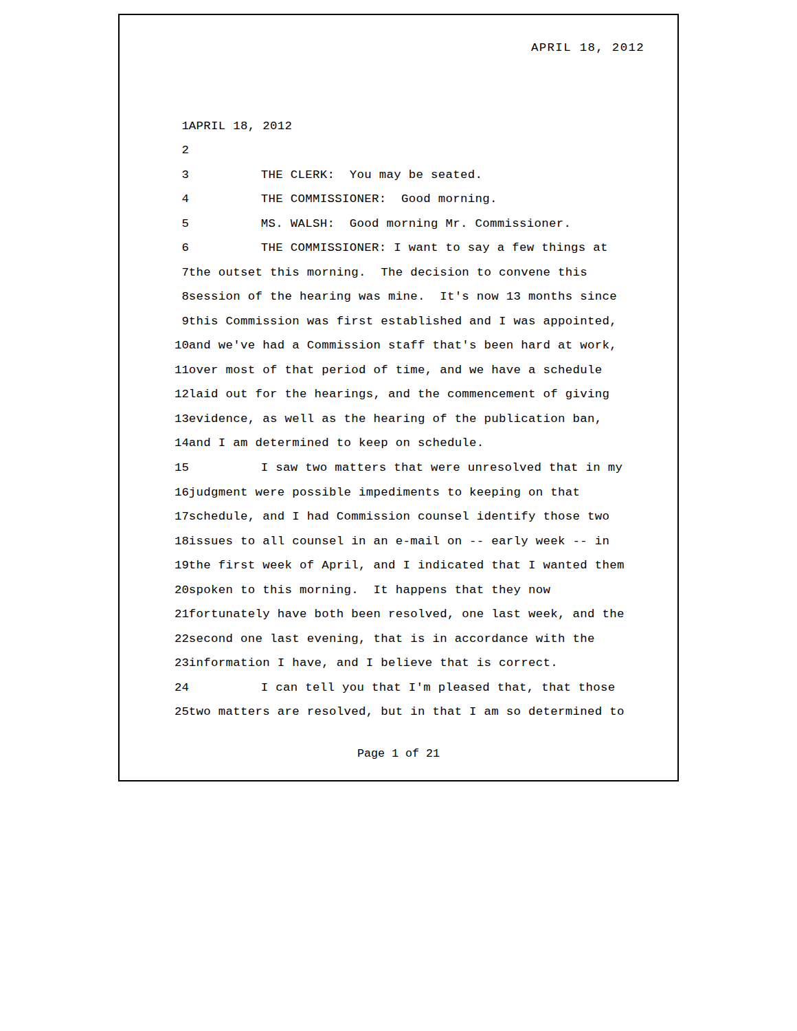APRIL 18, 2012
| 1 | APRIL 18, 2012 |
| 2 | |
| 3 | THE CLERK: You may be seated. |
| 4 | THE COMMISSIONER: Good morning. |
| 5 | MS. WALSH: Good morning Mr. Commissioner. |
| 6 | THE COMMISSIONER: I want to say a few things at |
| 7 | the outset this morning. The decision to convene this |
| 8 | session of the hearing was mine. It's now 13 months since |
| 9 | this Commission was first established and I was appointed, |
| 10 | and we've had a Commission staff that's been hard at work, |
| 11 | over most of that period of time, and we have a schedule |
| 12 | laid out for the hearings, and the commencement of giving |
| 13 | evidence, as well as the hearing of the publication ban, |
| 14 | and I am determined to keep on schedule. |
| 15 | I saw two matters that were unresolved that in my |
| 16 | judgment were possible impediments to keeping on that |
| 17 | schedule, and I had Commission counsel identify those two |
| 18 | issues to all counsel in an e-mail on -- early week -- in |
| 19 | the first week of April, and I indicated that I wanted them |
| 20 | spoken to this morning. It happens that they now |
| 21 | fortunately have both been resolved, one last week, and the |
| 22 | second one last evening, that is in accordance with the |
| 23 | information I have, and I believe that is correct. |
| 24 | I can tell you that I'm pleased that, that those |
| 25 | two matters are resolved, but in that I am so determined to |
Page 1 of 21